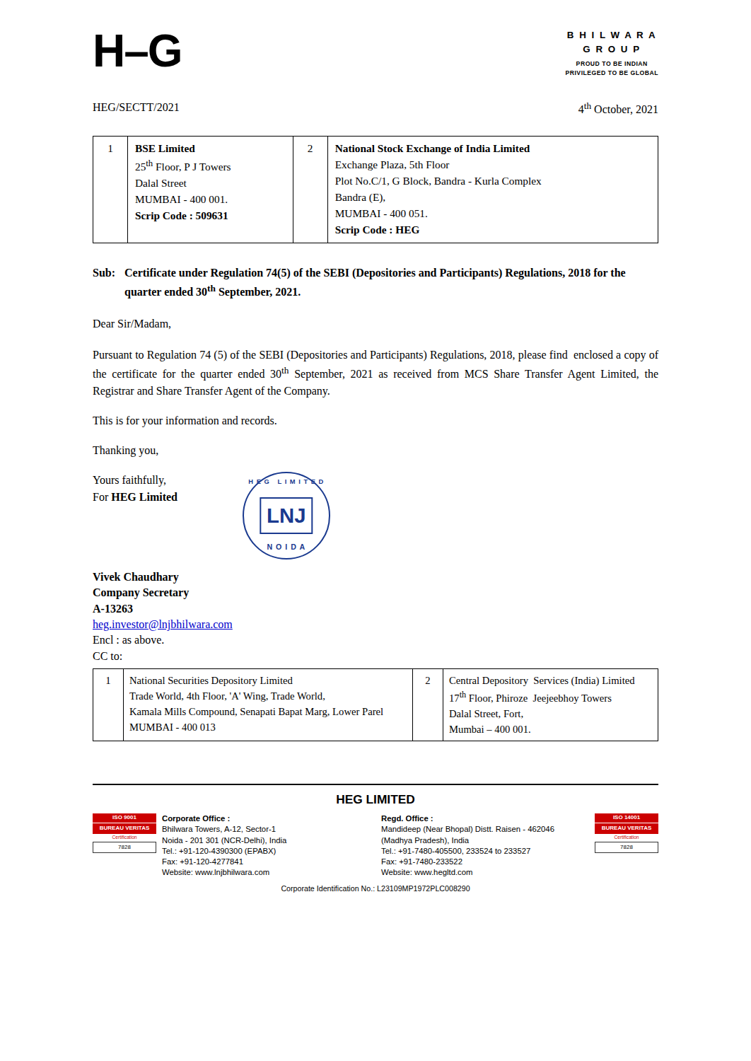H–G
B H I L W A R A
G R O U P
PROUD TO BE INDIAN
PRIVILEGED TO BE GLOBAL
HEG/SECTT/2021
4th October, 2021
| 1 | BSE Limited 25 th Floor, P J Towers Dalal Street MUMBAI - 400 001. Scrip Code : 509631 | 2 | National Stock Exchange of India Limited Exchange Plaza, 5th Floor Plot No.C/1, G Block, Bandra - Kurla Complex Bandra (E), MUMBAI - 400 051. Scrip Code : HEG |
Sub: Certificate under Regulation 74(5) of the SEBI (Depositories and Participants) Regulations, 2018 for the quarter ended 30th September, 2021.
Dear Sir/Madam,
Pursuant to Regulation 74 (5) of the SEBI (Depositories and Participants) Regulations, 2018, please find enclosed a copy of the certificate for the quarter ended 30th September, 2021 as received from MCS Share Transfer Agent Limited, the Registrar and Share Transfer Agent of the Company.
This is for your information and records.
Thanking you,
Yours faithfully,
For HEG Limited
Vivek Chaudhary
Company Secretary
A-13263
heg.investor@lnjbhilwara.com
Encl : as above.
CC to:
H E G L I M I T E D
LNJ
N O I D A
| 1 | National Securities Depository Limited Trade World, 4th Floor, 'A' Wing, Trade World, Kamala Mills Compound, Senapati Bapat Marg, Lower Parel MUMBAI - 400 013 | 2 | Central Depository Services (India) Limited 17 th Floor, Phiroze Jeejeebhoy Towers Dalal Street, Fort, Mumbai – 400 001. |
HEG LIMITED
ISO 9001 BUREAU VERITAS Certification
7828
Corporate Office :
Bhilwara Towers, A-12, Sector-1
Noida - 201 301 (NCR-Delhi), India
Tel.: +91-120-4390300 (EPABX)
Fax: +91-120-4277841
Website: www.lnjbhilwara.com
Regd. Office :
Mandideep (Near Bhopal) Distt. Raisen - 462046
(Madhya Pradesh), India
Tel.: +91-7480-405500, 233524 to 233527
Fax: +91-7480-233522
Website: www.hegltd.com
ISO 14001 BUREAU VERITAS Certification
7828
Corporate Identification No.: L23109MP1972PLC008290